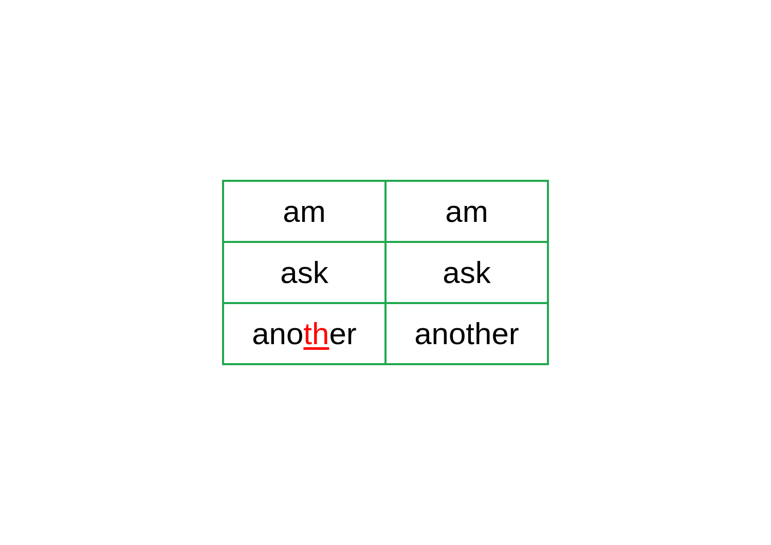| am | am |
| ask | ask |
| ano th er | another |